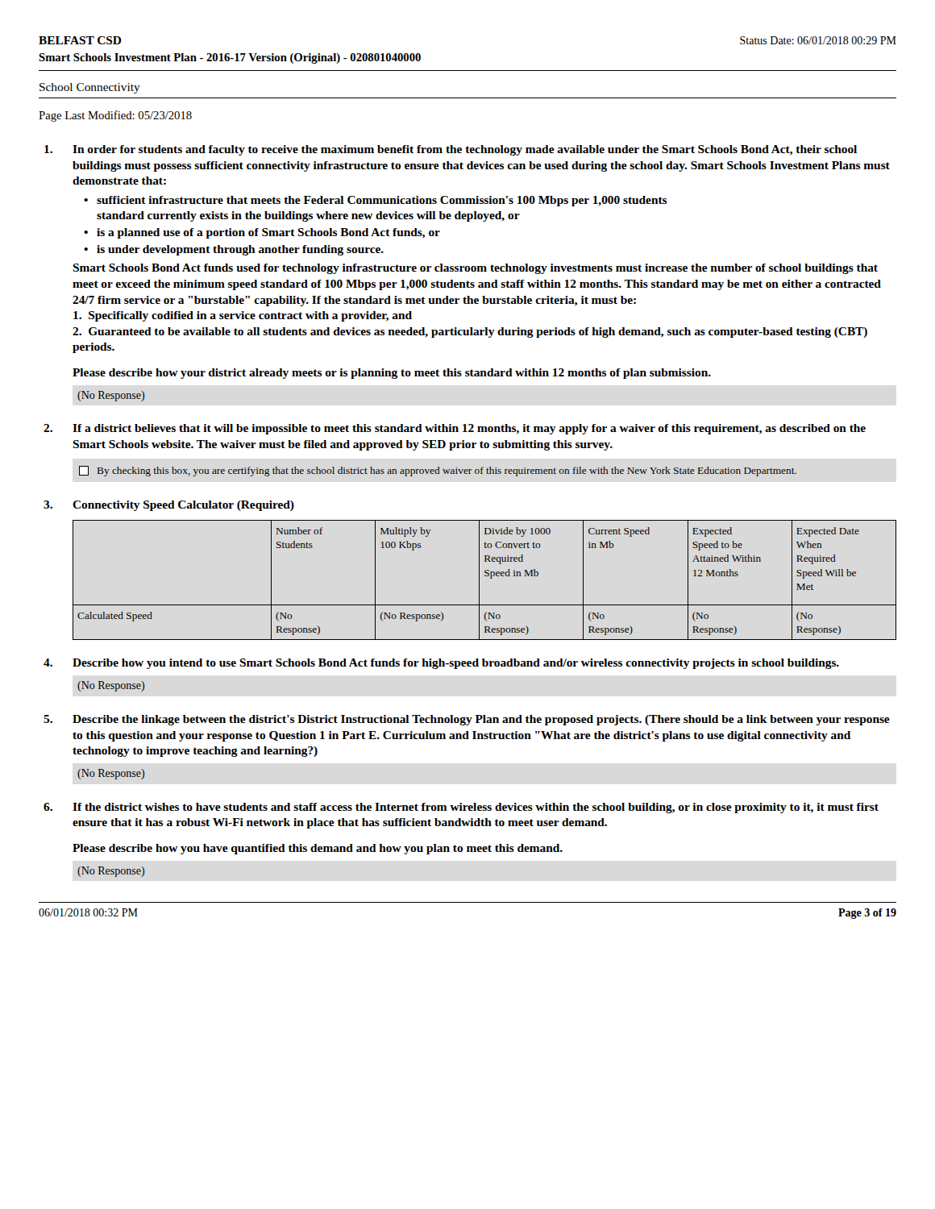BELFAST CSD
Status Date: 06/01/2018 00:29 PM
Smart Schools Investment Plan - 2016-17 Version (Original) - 020801040000
School Connectivity
Page Last Modified: 05/23/2018
In order for students and faculty to receive the maximum benefit from the technology made available under the Smart Schools Bond Act, their school buildings must possess sufficient connectivity infrastructure to ensure that devices can be used during the school day. Smart Schools Investment Plans must demonstrate that:
sufficient infrastructure that meets the Federal Communications Commission's 100 Mbps per 1,000 students standard currently exists in the buildings where new devices will be deployed, or
is a planned use of a portion of Smart Schools Bond Act funds, or
is under development through another funding source.
Smart Schools Bond Act funds used for technology infrastructure or classroom technology investments must increase the number of school buildings that meet or exceed the minimum speed standard of 100 Mbps per 1,000 students and staff within 12 months. This standard may be met on either a contracted 24/7 firm service or a "burstable" capability. If the standard is met under the burstable criteria, it must be:
1. Specifically codified in a service contract with a provider, and
2. Guaranteed to be available to all students and devices as needed, particularly during periods of high demand, such as computer-based testing (CBT) periods.
Please describe how your district already meets or is planning to meet this standard within 12 months of plan submission.
(No Response)
If a district believes that it will be impossible to meet this standard within 12 months, it may apply for a waiver of this requirement, as described on the Smart Schools website. The waiver must be filed and approved by SED prior to submitting this survey.
By checking this box, you are certifying that the school district has an approved waiver of this requirement on file with the New York State Education Department.
Connectivity Speed Calculator (Required)
| | Number of Students | Multiply by 100 Kbps | Divide by 1000 to Convert to Required Speed in Mb | Current Speed in Mb | Expected Speed to be Attained Within 12 Months | Expected Date When Required Speed Will be Met |
| --- | --- | --- | --- | --- | --- | --- |
| Calculated Speed | (No Response) | (No Response) | (No Response) | (No Response) | (No Response) | (No Response) |
Describe how you intend to use Smart Schools Bond Act funds for high-speed broadband and/or wireless connectivity projects in school buildings.
(No Response)
Describe the linkage between the district's District Instructional Technology Plan and the proposed projects. (There should be a link between your response to this question and your response to Question 1 in Part E. Curriculum and Instruction "What are the district's plans to use digital connectivity and technology to improve teaching and learning?)
(No Response)
If the district wishes to have students and staff access the Internet from wireless devices within the school building, or in close proximity to it, it must first ensure that it has a robust Wi-Fi network in place that has sufficient bandwidth to meet user demand.
Please describe how you have quantified this demand and how you plan to meet this demand.
(No Response)
06/01/2018 00:32 PM
Page 3 of 19